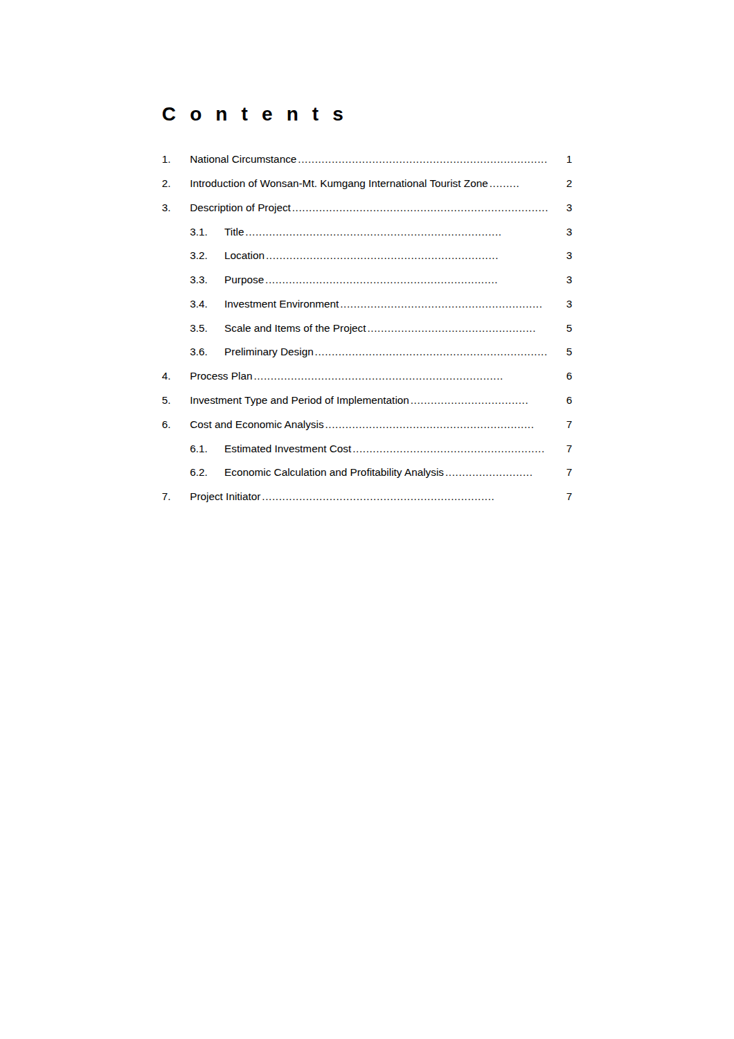C o n t e n t s
1. National Circumstance .......................................................................... 1
2. Introduction of Wonsan-Mt. Kumgang International Tourist Zone ......... 2
3. Description of Project ............................................................................ 3
3.1. Title ............................................................................ 3
3.2. Location ..................................................................... 3
3.3. Purpose ..................................................................... 3
3.4. Investment Environment ............................................................ 3
3.5. Scale and Items of the Project .................................................. 5
3.6. Preliminary Design ..................................................................... 5
4. Process Plan .......................................................................... 6
5. Investment Type and Period of Implementation ................................... 6
6. Cost and Economic Analysis .............................................................. 7
6.1. Estimated Investment Cost ......................................................... 7
6.2. Economic Calculation and Profitability Analysis .......................... 7
7. Project Initiator ..................................................................... 7